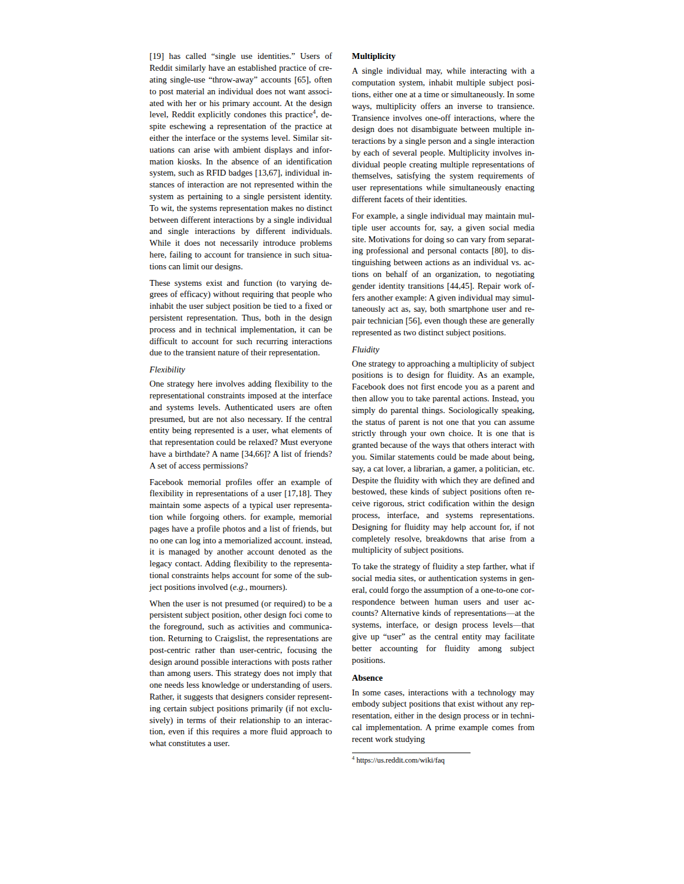[19] has called “single use identities.” Users of Reddit similarly have an established practice of creating single-use “throw-away” accounts [65], often to post material an individual does not want associated with her or his primary account. At the design level, Reddit explicitly condones this practice4, despite eschewing a representation of the practice at either the interface or the systems level. Similar situations can arise with ambient displays and information kiosks. In the absence of an identification system, such as RFID badges [13,67], individual instances of interaction are not represented within the system as pertaining to a single persistent identity. To wit, the systems representation makes no distinct between different interactions by a single individual and single interactions by different individuals. While it does not necessarily introduce problems here, failing to account for transience in such situations can limit our designs.
These systems exist and function (to varying degrees of efficacy) without requiring that people who inhabit the user subject position be tied to a fixed or persistent representation. Thus, both in the design process and in technical implementation, it can be difficult to account for such recurring interactions due to the transient nature of their representation.
Flexibility
One strategy here involves adding flexibility to the representational constraints imposed at the interface and systems levels. Authenticated users are often presumed, but are not also necessary. If the central entity being represented is a user, what elements of that representation could be relaxed? Must everyone have a birthdate? A name [34,66]? A list of friends? A set of access permissions?
Facebook memorial profiles offer an example of flexibility in representations of a user [17,18]. They maintain some aspects of a typical user representation while forgoing others. for example, memorial pages have a profile photos and a list of friends, but no one can log into a memorialized account. instead, it is managed by another account denoted as the legacy contact. Adding flexibility to the representational constraints helps account for some of the subject positions involved (e.g., mourners).
When the user is not presumed (or required) to be a persistent subject position, other design foci come to the foreground, such as activities and communication. Returning to Craigslist, the representations are post-centric rather than user-centric, focusing the design around possible interactions with posts rather than among users. This strategy does not imply that one needs less knowledge or understanding of users. Rather, it suggests that designers consider representing certain subject positions primarily (if not exclusively) in terms of their relationship to an interaction, even if this requires a more fluid approach to what constitutes a user.
Multiplicity
A single individual may, while interacting with a computation system, inhabit multiple subject positions, either one at a time or simultaneously. In some ways, multiplicity offers an inverse to transience. Transience involves one-off interactions, where the design does not disambiguate between multiple interactions by a single person and a single interaction by each of several people. Multiplicity involves individual people creating multiple representations of themselves, satisfying the system requirements of user representations while simultaneously enacting different facets of their identities.
For example, a single individual may maintain multiple user accounts for, say, a given social media site. Motivations for doing so can vary from separating professional and personal contacts [80], to distinguishing between actions as an individual vs. actions on behalf of an organization, to negotiating gender identity transitions [44,45]. Repair work offers another example: A given individual may simultaneously act as, say, both smartphone user and repair technician [56], even though these are generally represented as two distinct subject positions.
Fluidity
One strategy to approaching a multiplicity of subject positions is to design for fluidity. As an example, Facebook does not first encode you as a parent and then allow you to take parental actions. Instead, you simply do parental things. Sociologically speaking, the status of parent is not one that you can assume strictly through your own choice. It is one that is granted because of the ways that others interact with you. Similar statements could be made about being, say, a cat lover, a librarian, a gamer, a politician, etc. Despite the fluidity with which they are defined and bestowed, these kinds of subject positions often receive rigorous, strict codification within the design process, interface, and systems representations. Designing for fluidity may help account for, if not completely resolve, breakdowns that arise from a multiplicity of subject positions.
To take the strategy of fluidity a step farther, what if social media sites, or authentication systems in general, could forgo the assumption of a one-to-one correspondence between human users and user accounts? Alternative kinds of representations—at the systems, interface, or design process levels—that give up “user” as the central entity may facilitate better accounting for fluidity among subject positions.
Absence
In some cases, interactions with a technology may embody subject positions that exist without any representation, either in the design process or in technical implementation. A prime example comes from recent work studying
4 https://us.reddit.com/wiki/faq